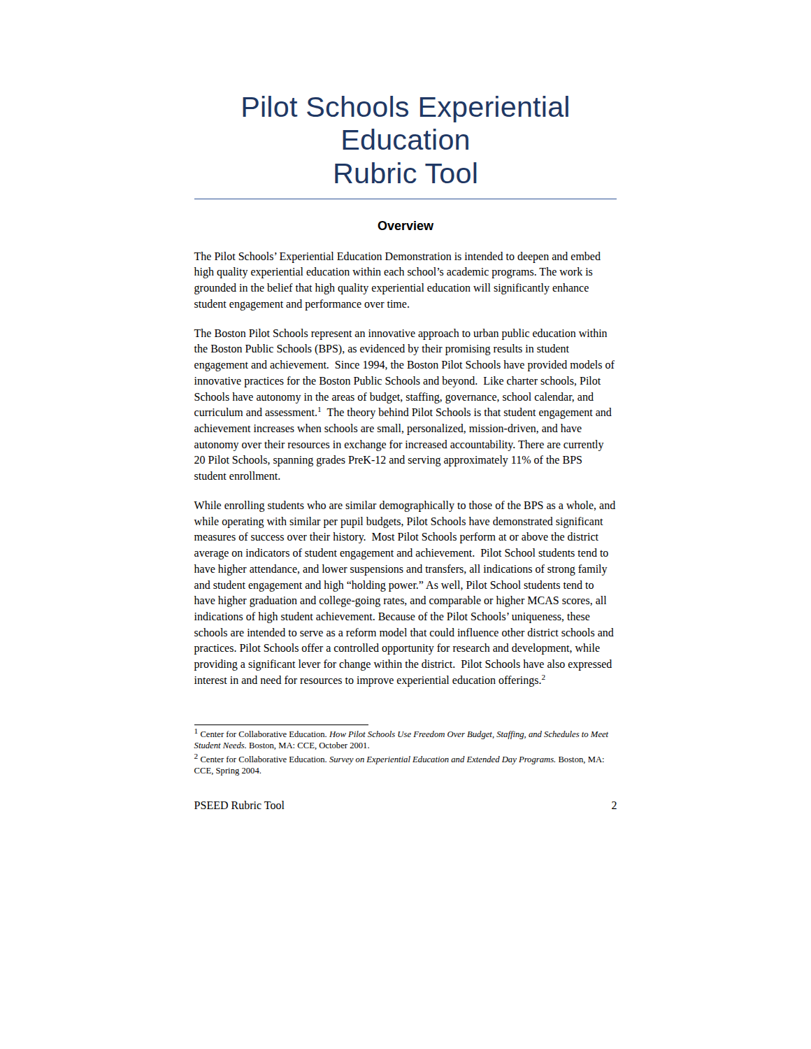Pilot Schools Experiential Education
Rubric Tool
Overview
The Pilot Schools’ Experiential Education Demonstration is intended to deepen and embed high quality experiential education within each school’s academic programs. The work is grounded in the belief that high quality experiential education will significantly enhance student engagement and performance over time.
The Boston Pilot Schools represent an innovative approach to urban public education within the Boston Public Schools (BPS), as evidenced by their promising results in student engagement and achievement. Since 1994, the Boston Pilot Schools have provided models of innovative practices for the Boston Public Schools and beyond. Like charter schools, Pilot Schools have autonomy in the areas of budget, staffing, governance, school calendar, and curriculum and assessment.1 The theory behind Pilot Schools is that student engagement and achievement increases when schools are small, personalized, mission-driven, and have autonomy over their resources in exchange for increased accountability. There are currently 20 Pilot Schools, spanning grades PreK-12 and serving approximately 11% of the BPS student enrollment.
While enrolling students who are similar demographically to those of the BPS as a whole, and while operating with similar per pupil budgets, Pilot Schools have demonstrated significant measures of success over their history. Most Pilot Schools perform at or above the district average on indicators of student engagement and achievement. Pilot School students tend to have higher attendance, and lower suspensions and transfers, all indications of strong family and student engagement and high “holding power.” As well, Pilot School students tend to have higher graduation and college-going rates, and comparable or higher MCAS scores, all indications of high student achievement. Because of the Pilot Schools’ uniqueness, these schools are intended to serve as a reform model that could influence other district schools and practices. Pilot Schools offer a controlled opportunity for research and development, while providing a significant lever for change within the district. Pilot Schools have also expressed interest in and need for resources to improve experiential education offerings.2
1 Center for Collaborative Education. How Pilot Schools Use Freedom Over Budget, Staffing, and Schedules to Meet Student Needs. Boston, MA: CCE, October 2001.
2 Center for Collaborative Education. Survey on Experiential Education and Extended Day Programs. Boston, MA: CCE, Spring 2004.
PSEED Rubric Tool 2